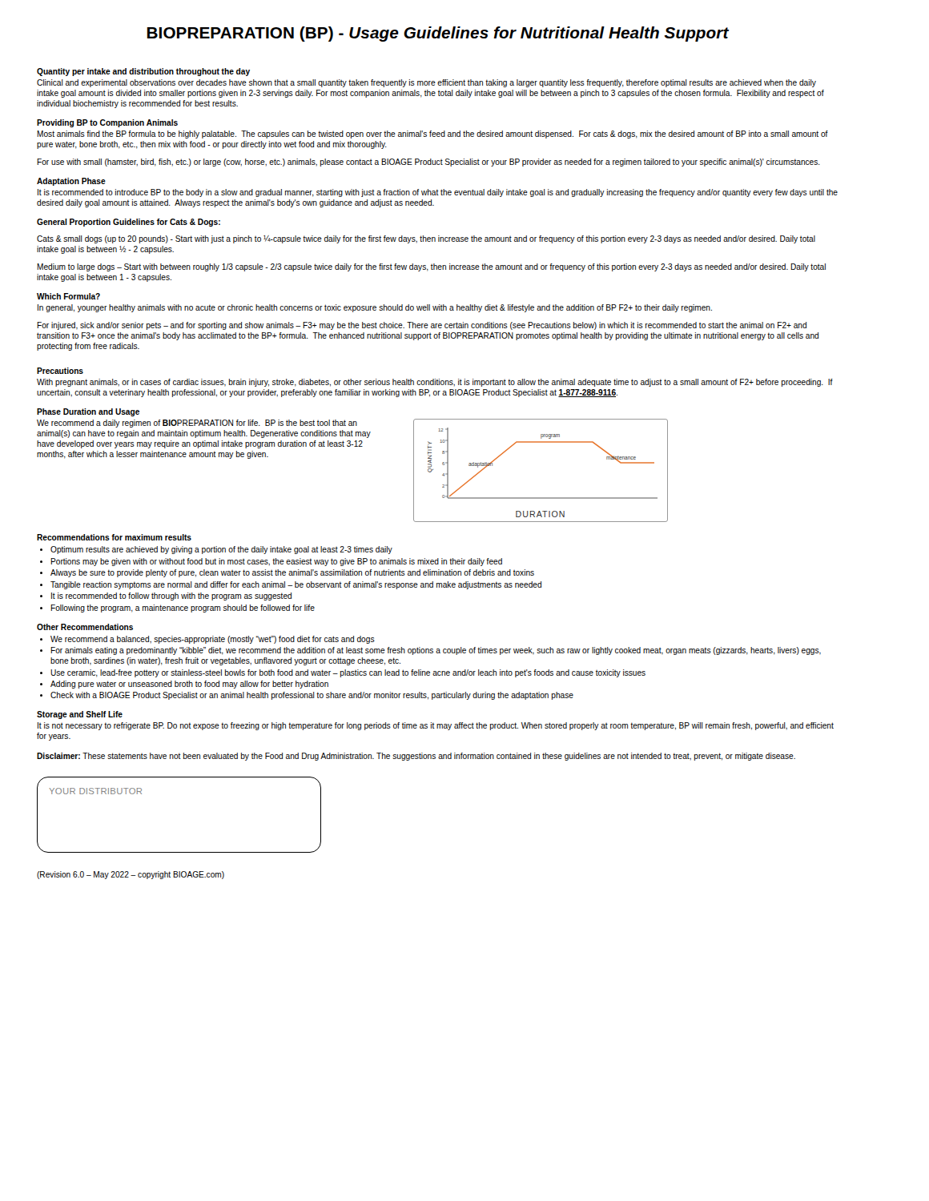BIOPREPARATION (BP) - Usage Guidelines for Nutritional Health Support
Quantity per intake and distribution throughout the day
Clinical and experimental observations over decades have shown that a small quantity taken frequently is more efficient than taking a larger quantity less frequently, therefore optimal results are achieved when the daily intake goal amount is divided into smaller portions given in 2-3 servings daily. For most companion animals, the total daily intake goal will be between a pinch to 3 capsules of the chosen formula. Flexibility and respect of individual biochemistry is recommended for best results.
Providing BP to Companion Animals
Most animals find the BP formula to be highly palatable. The capsules can be twisted open over the animal's feed and the desired amount dispensed. For cats & dogs, mix the desired amount of BP into a small amount of pure water, bone broth, etc., then mix with food - or pour directly into wet food and mix thoroughly.
For use with small (hamster, bird, fish, etc.) or large (cow, horse, etc.) animals, please contact a BIOAGE Product Specialist or your BP provider as needed for a regimen tailored to your specific animal(s)' circumstances.
Adaptation Phase
It is recommended to introduce BP to the body in a slow and gradual manner, starting with just a fraction of what the eventual daily intake goal is and gradually increasing the frequency and/or quantity every few days until the desired daily goal amount is attained. Always respect the animal's body's own guidance and adjust as needed.
General Proportion Guidelines for Cats & Dogs:
Cats & small dogs (up to 20 pounds) - Start with just a pinch to ¼-capsule twice daily for the first few days, then increase the amount and or frequency of this portion every 2-3 days as needed and/or desired. Daily total intake goal is between ½ - 2 capsules.
Medium to large dogs – Start with between roughly 1/3 capsule - 2/3 capsule twice daily for the first few days, then increase the amount and or frequency of this portion every 2-3 days as needed and/or desired. Daily total intake goal is between 1 - 3 capsules.
Which Formula?
In general, younger healthy animals with no acute or chronic health concerns or toxic exposure should do well with a healthy diet & lifestyle and the addition of BP F2+ to their daily regimen.
For injured, sick and/or senior pets – and for sporting and show animals – F3+ may be the best choice. There are certain conditions (see Precautions below) in which it is recommended to start the animal on F2+ and transition to F3+ once the animal's body has acclimated to the BP+ formula. The enhanced nutritional support of BIOPREPARATION promotes optimal health by providing the ultimate in nutritional energy to all cells and protecting from free radicals.
Precautions
With pregnant animals, or in cases of cardiac issues, brain injury, stroke, diabetes, or other serious health conditions, it is important to allow the animal adequate time to adjust to a small amount of F2+ before proceeding. If uncertain, consult a veterinary health professional, or your provider, preferably one familiar in working with BP, or a BIOAGE Product Specialist at 1-877-288-9116.
Phase Duration and Usage
We recommend a daily regimen of BIOPREPARATION for life. BP is the best tool that an animal(s) can have to regain and maintain optimum health. Degenerative conditions that may have developed over years may require an optimal intake program duration of at least 3-12 months, after which a lesser maintenance amount may be given.
12 10 8 6 4 2 0 QUANTITY adaptation program maintenance
DURATION
Recommendations for maximum results
Optimum results are achieved by giving a portion of the daily intake goal at least 2-3 times daily
Portions may be given with or without food but in most cases, the easiest way to give BP to animals is mixed in their daily feed
Always be sure to provide plenty of pure, clean water to assist the animal's assimilation of nutrients and elimination of debris and toxins
Tangible reaction symptoms are normal and differ for each animal – be observant of animal's response and make adjustments as needed
It is recommended to follow through with the program as suggested
Following the program, a maintenance program should be followed for life
Other Recommendations
We recommend a balanced, species-appropriate (mostly “wet”) food diet for cats and dogs
For animals eating a predominantly “kibble” diet, we recommend the addition of at least some fresh options a couple of times per week, such as raw or lightly cooked meat, organ meats (gizzards, hearts, livers) eggs, bone broth, sardines (in water), fresh fruit or vegetables, unflavored yogurt or cottage cheese, etc.
Use ceramic, lead-free pottery or stainless-steel bowls for both food and water – plastics can lead to feline acne and/or leach into pet's foods and cause toxicity issues
Adding pure water or unseasoned broth to food may allow for better hydration
Check with a BIOAGE Product Specialist or an animal health professional to share and/or monitor results, particularly during the adaptation phase
Storage and Shelf Life
It is not necessary to refrigerate BP. Do not expose to freezing or high temperature for long periods of time as it may affect the product. When stored properly at room temperature, BP will remain fresh, powerful, and efficient for years.
Disclaimer: These statements have not been evaluated by the Food and Drug Administration. The suggestions and information contained in these guidelines are not intended to treat, prevent, or mitigate disease.
YOUR DISTRIBUTOR
(Revision 6.0 – May 2022 – copyright BIOAGE.com)